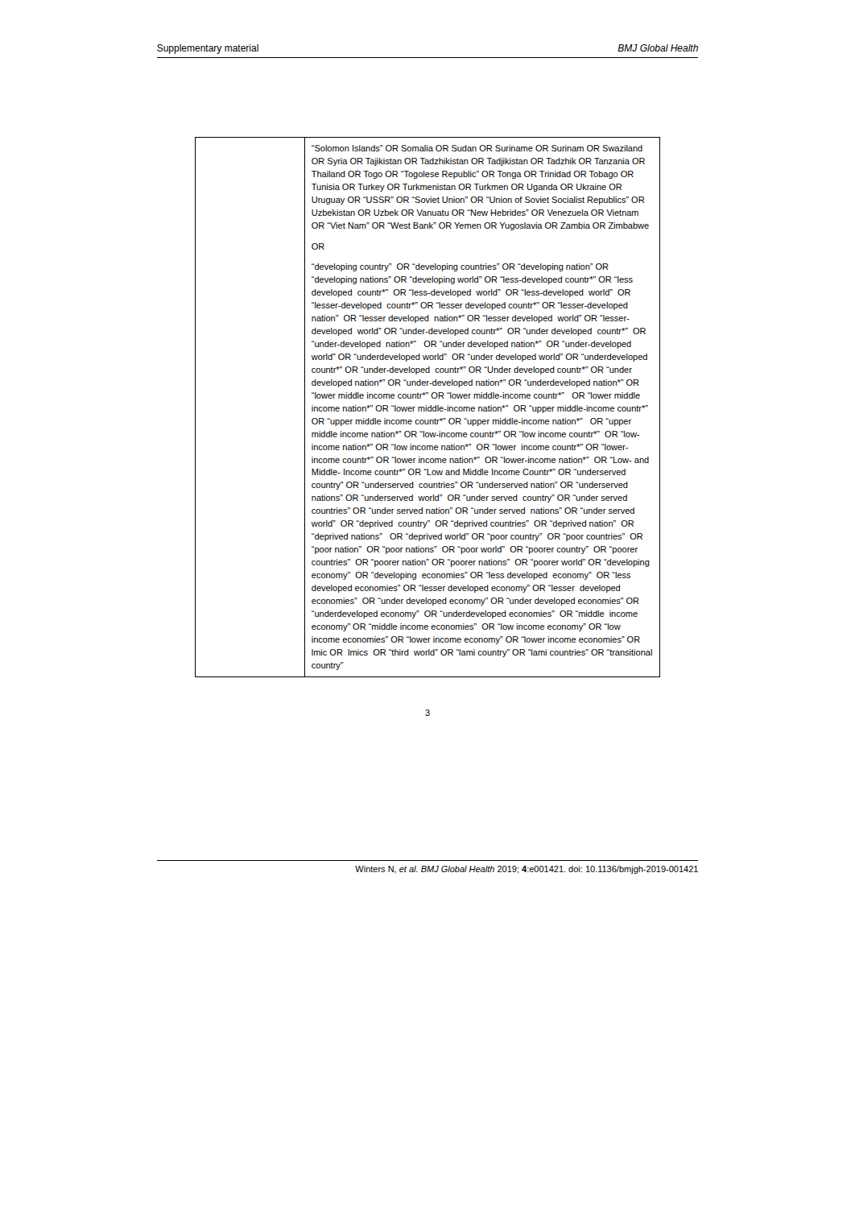Supplementary material
BMJ Global Health
| | “Solomon Islands” OR Somalia OR Sudan OR Suriname OR Surinam OR Swaziland OR Syria OR Tajikistan OR Tadzhikistan OR Tadjikistan OR Tadzhik OR Tanzania OR Thailand OR Togo OR “Togolese Republic” OR Tonga OR Trinidad OR Tobago OR Tunisia OR Turkey OR Turkmenistan OR Turkmen OR Uganda OR Ukraine OR Uruguay OR “USSR” OR “Soviet Union” OR “Union of Soviet Socialist Republics” OR Uzbekistan OR Uzbek OR Vanuatu OR “New Hebrides” OR Venezuela OR Vietnam OR “Viet Nam” OR “West Bank” OR Yemen OR Yugoslavia OR Zambia OR Zimbabwe OR “developing country” OR “developing countries” OR “developing nation” OR “developing nations” OR “developing world” OR “less-developed countr*” OR “less developed countr*” OR “less-developed world” OR “less-developed world” OR “lesser-developed countr*” OR “lesser developed countr*” OR “lesser-developed nation” OR “lesser developed nation*” OR “lesser developed world” OR “lesser-developed world” OR “under-developed countr*” OR “under developed countr*” OR “under-developed nation*” OR “under developed nation*” OR “under-developed world” OR “underdeveloped world” OR “under developed world” OR “underdeveloped countr*” OR “under-developed countr*” OR “Under developed countr*” OR “under developed nation*” OR “under-developed nation*” OR “underdeveloped nation*” OR “lower middle income countr*” OR “lower middle-income countr*” OR “lower middle income nation*” OR “lower middle-income nation*” OR “upper middle-income countr*” OR “upper middle income countr*” OR “upper middle-income nation*” OR “upper middle income nation*” OR “low-income countr*” OR “low income countr*” OR “low-income nation*” OR “low income nation*” OR “lower income countr*” OR “lower-income countr*” OR “lower income nation*” OR “lower-income nation*” OR “Low- and Middle- Income countr*” OR “Low and Middle Income Countr*” OR “underserved country” OR “underserved countries” OR “underserved nation” OR “underserved nations” OR “underserved world” OR “under served country” OR “under served countries” OR “under served nation” OR “under served nations” OR “under served world” OR “deprived country” OR “deprived countries” OR “deprived nation” OR “deprived nations” OR “deprived world” OR “poor country” OR “poor countries” OR “poor nation” OR “poor nations” OR “poor world” OR “poorer country” OR “poorer countries” OR “poorer nation” OR “poorer nations” OR “poorer world” OR “developing economy” OR “developing economies” OR “less developed economy” OR “less developed economies” OR “lesser developed economy” OR “lesser developed economies” OR “under developed economy” OR “under developed economies” OR “underdeveloped economy” OR “underdeveloped economies” OR “middle income economy” OR “middle income economies” OR “low income economy” OR “low income economies” OR “lower income economy” OR “lower income economies” OR lmic OR lmics OR “third world” OR “lami country” OR “lami countries” OR “transitional country” |
3
Winters N, et al. BMJ Global Health 2019; 4:e001421. doi: 10.1136/bmjgh-2019-001421